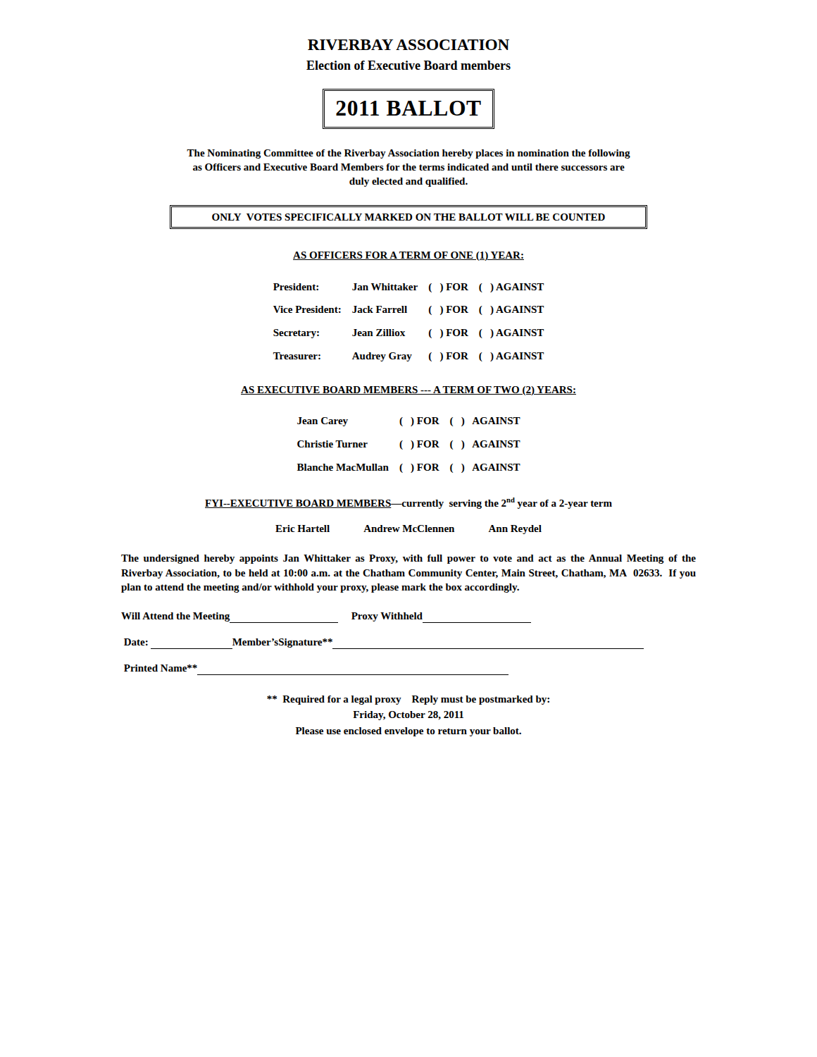RIVERBAY ASSOCIATION
Election of Executive Board members
2011 BALLOT
The Nominating Committee of the Riverbay Association hereby places in nomination the following as Officers and Executive Board Members for the terms indicated and until there successors are duly elected and qualified.
ONLY VOTES SPECIFICALLY MARKED ON THE BALLOT WILL BE COUNTED
AS OFFICERS FOR A TERM OF ONE (1) YEAR:
| President: | Jan Whittaker | ( ) FOR | ( ) AGAINST |
| Vice President: | Jack Farrell | ( ) FOR | ( ) AGAINST |
| Secretary: | Jean Zilliox | ( ) FOR | ( ) AGAINST |
| Treasurer: | Audrey Gray | ( ) FOR | ( ) AGAINST |
AS EXECUTIVE BOARD MEMBERS --- A TERM OF TWO (2) YEARS:
| Jean Carey | ( ) FOR | ( ) AGAINST |
| Christie Turner | ( ) FOR | ( ) AGAINST |
| Blanche MacMullan | ( ) FOR | ( ) AGAINST |
FYI--EXECUTIVE BOARD MEMBERS—currently serving the 2nd year of a 2-year term
Eric Hartell Andrew McClennen Ann Reydel
The undersigned hereby appoints Jan Whittaker as Proxy, with full power to vote and act as the Annual Meeting of the Riverbay Association, to be held at 10:00 a.m. at the Chatham Community Center, Main Street, Chatham, MA 02633. If you plan to attend the meeting and/or withhold your proxy, please mark the box accordingly.
Will Attend the Meeting Proxy Withheld
Date: Member’sSignature**
Printed Name**
** Required for a legal proxy Reply must be postmarked by:
Friday, October 28, 2011
Please use enclosed envelope to return your ballot.